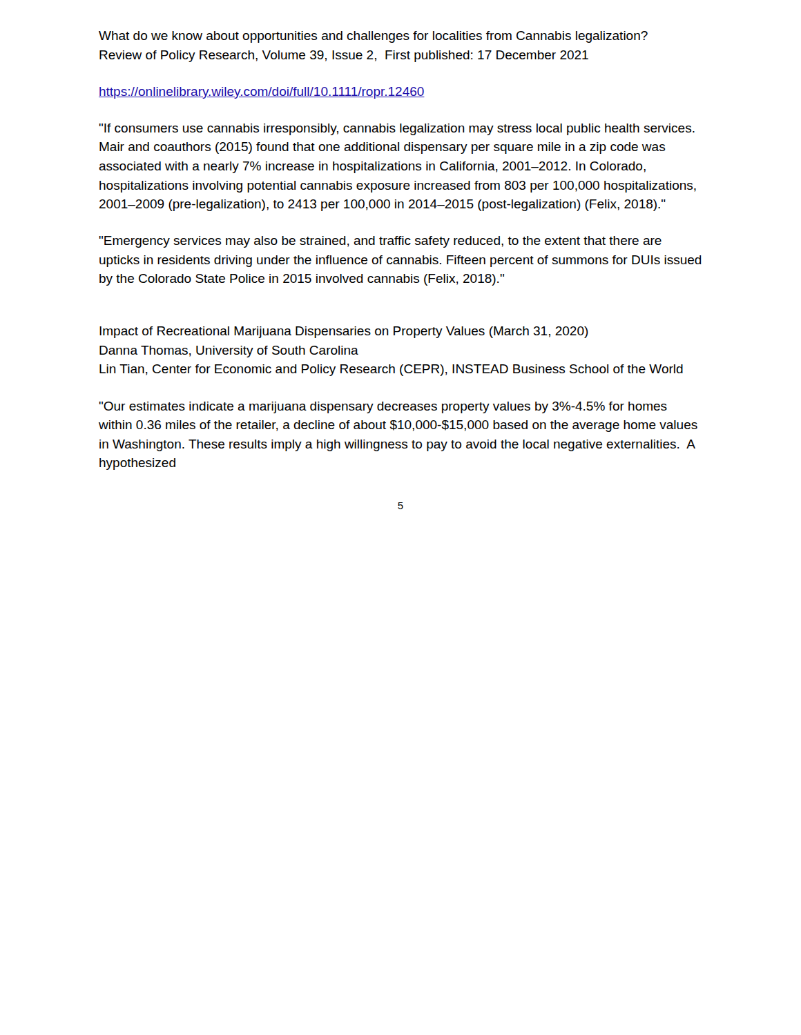What do we know about opportunities and challenges for localities from Cannabis legalization?
Review of Policy Research, Volume 39, Issue 2, First published: 17 December 2021
https://onlinelibrary.wiley.com/doi/full/10.1111/ropr.12460
"If consumers use cannabis irresponsibly, cannabis legalization may stress local public health services. Mair and coauthors (2015) found that one additional dispensary per square mile in a zip code was associated with a nearly 7% increase in hospitalizations in California, 2001–2012. In Colorado, hospitalizations involving potential cannabis exposure increased from 803 per 100,000 hospitalizations, 2001–2009 (pre-legalization), to 2413 per 100,000 in 2014–2015 (post-legalization) (Felix, 2018)."
"Emergency services may also be strained, and traffic safety reduced, to the extent that there are upticks in residents driving under the influence of cannabis. Fifteen percent of summons for DUIs issued by the Colorado State Police in 2015 involved cannabis (Felix, 2018)."
Impact of Recreational Marijuana Dispensaries on Property Values (March 31, 2020)
Danna Thomas, University of South Carolina
Lin Tian, Center for Economic and Policy Research (CEPR), INSTEAD Business School of the World
"Our estimates indicate a marijuana dispensary decreases property values by 3%-4.5% for homes within 0.36 miles of the retailer, a decline of about $10,000-$15,000 based on the average home values in Washington. These results imply a high willingness to pay to avoid the local negative externalities. A hypothesized
5